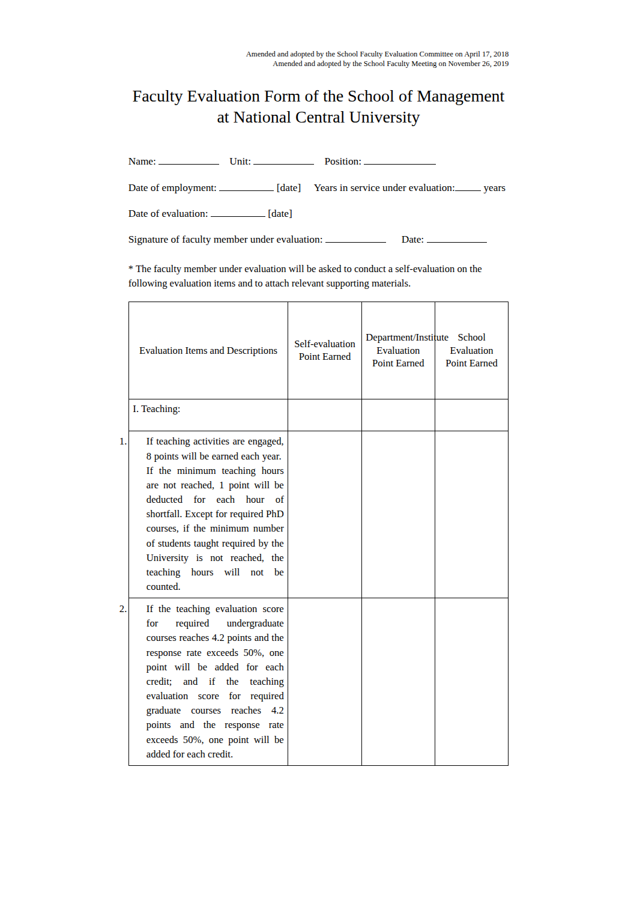Amended and adopted by the School Faculty Evaluation Committee on April 17, 2018
Amended and adopted by the School Faculty Meeting on November 26, 2019
Faculty Evaluation Form of the School of Management
at National Central University
Name: Unit: Position:
Date of employment: [date] Years in service under evaluation: years
Date of evaluation: [date]
Signature of faculty member under evaluation: Date:
* The faculty member under evaluation will be asked to conduct a self-evaluation on the following evaluation items and to attach relevant supporting materials.
| Evaluation Items and Descriptions | Self-evaluation Point Earned | Department/Institute Evaluation Point Earned | School Evaluation Point Earned |
| --- | --- | --- | --- |
| I. Teaching: | | | |
| 1. If teaching activities are engaged, 8 points will be earned each year. If the minimum teaching hours are not reached, 1 point will be deducted for each hour of shortfall. Except for required PhD courses, if the minimum number of students taught required by the University is not reached, the teaching hours will not be counted. | | | |
| 2. If the teaching evaluation score for required undergraduate courses reaches 4.2 points and the response rate exceeds 50%, one point will be added for each credit; and if the teaching evaluation score for required graduate courses reaches 4.2 points and the response rate exceeds 50%, one point will be added for each credit. | | | |